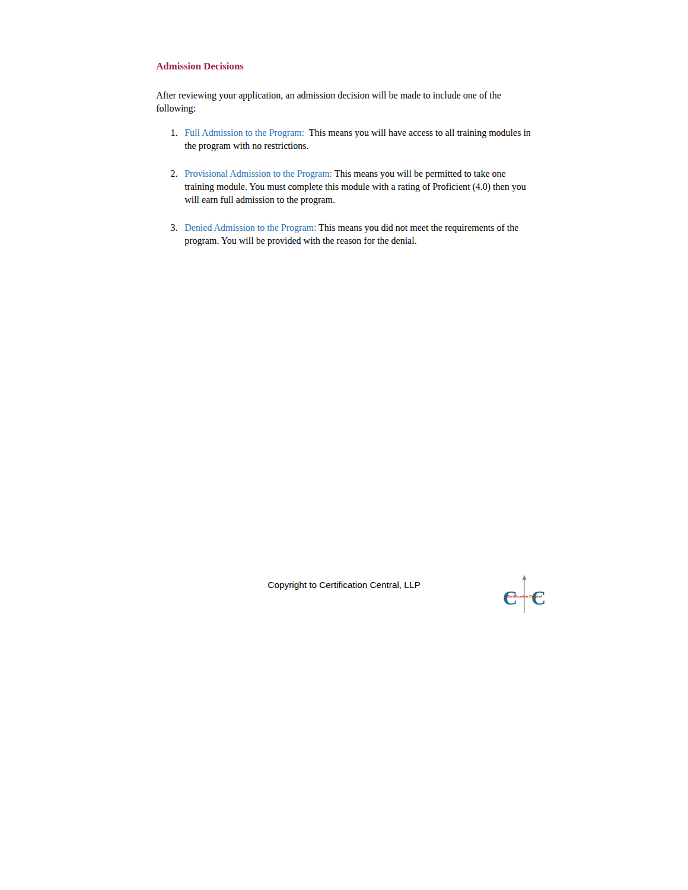Admission Decisions
After reviewing your application, an admission decision will be made to include one of the following:
Full Admission to the Program: This means you will have access to all training modules in the program with no restrictions.
Provisional Admission to the Program: This means you will be permitted to take one training module. You must complete this module with a rating of Proficient (4.0) then you will earn full admission to the program.
Denied Admission to the Program: This means you did not meet the requirements of the program. You will be provided with the reason for the denial.
Copyright to Certification Central, LLP
C C Certification Central